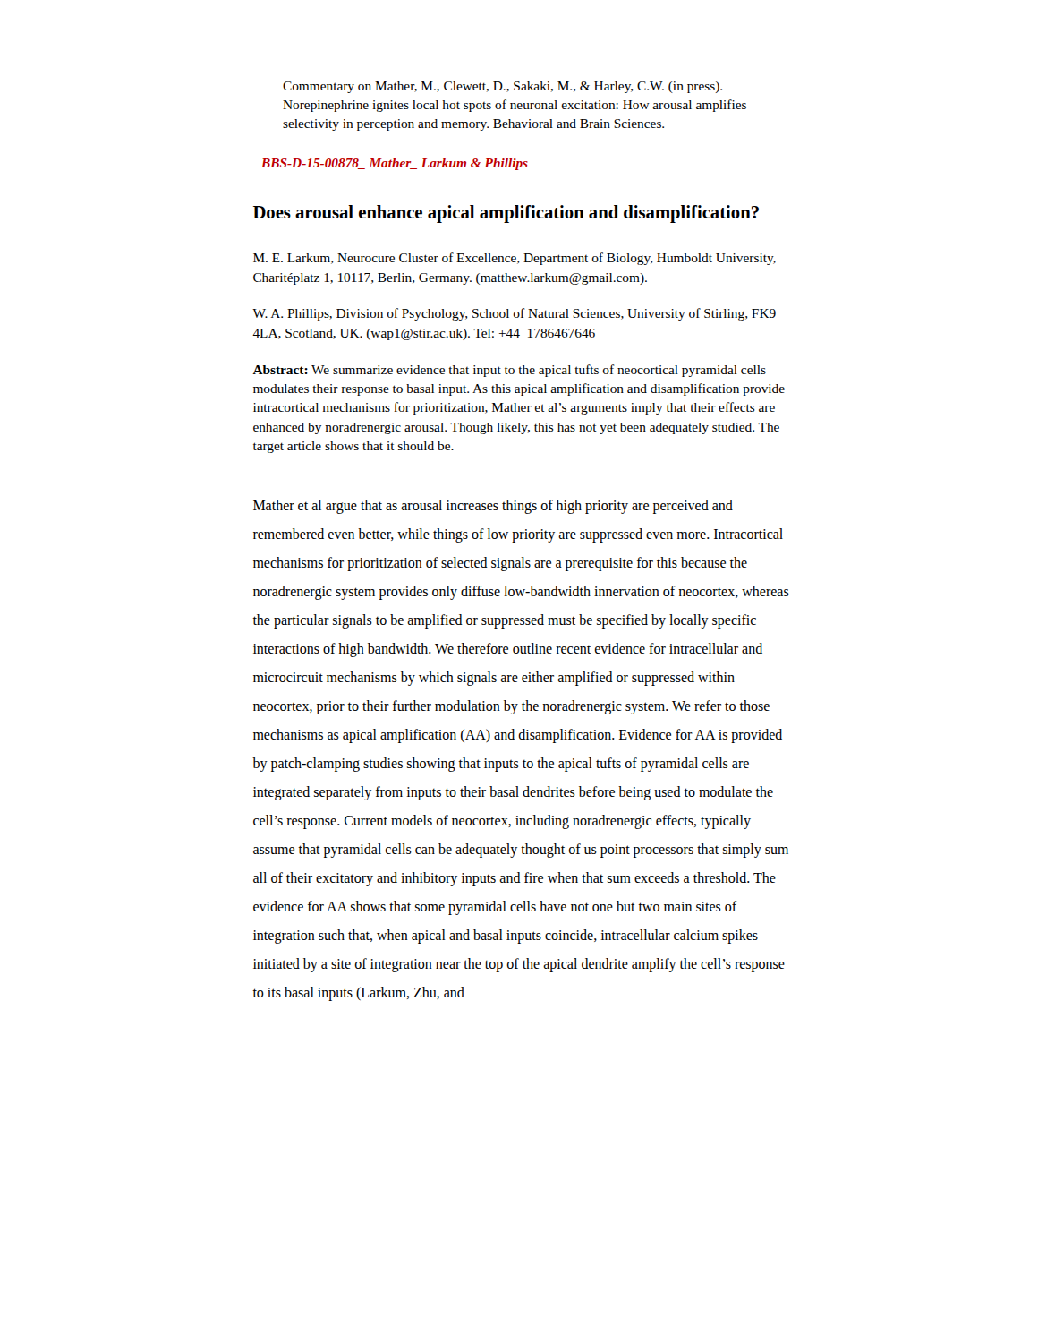Commentary on Mather, M., Clewett, D., Sakaki, M., & Harley, C.W. (in press). Norepinephrine ignites local hot spots of neuronal excitation: How arousal amplifies selectivity in perception and memory. Behavioral and Brain Sciences.
BBS-D-15-00878_ Mather_ Larkum & Phillips
Does arousal enhance apical amplification and disamplification?
M. E. Larkum, Neurocure Cluster of Excellence, Department of Biology, Humboldt University, Charitéplatz 1, 10117, Berlin, Germany. (matthew.larkum@gmail.com).
W. A. Phillips, Division of Psychology, School of Natural Sciences, University of Stirling, FK9 4LA, Scotland, UK. (wap1@stir.ac.uk). Tel: +44 1786467646
Abstract: We summarize evidence that input to the apical tufts of neocortical pyramidal cells modulates their response to basal input. As this apical amplification and disamplification provide intracortical mechanisms for prioritization, Mather et al’s arguments imply that their effects are enhanced by noradrenergic arousal. Though likely, this has not yet been adequately studied. The target article shows that it should be.
Mather et al argue that as arousal increases things of high priority are perceived and remembered even better, while things of low priority are suppressed even more. Intracortical mechanisms for prioritization of selected signals are a prerequisite for this because the noradrenergic system provides only diffuse low-bandwidth innervation of neocortex, whereas the particular signals to be amplified or suppressed must be specified by locally specific interactions of high bandwidth. We therefore outline recent evidence for intracellular and microcircuit mechanisms by which signals are either amplified or suppressed within neocortex, prior to their further modulation by the noradrenergic system. We refer to those mechanisms as apical amplification (AA) and disamplification. Evidence for AA is provided by patch-clamping studies showing that inputs to the apical tufts of pyramidal cells are integrated separately from inputs to their basal dendrites before being used to modulate the cell’s response. Current models of neocortex, including noradrenergic effects, typically assume that pyramidal cells can be adequately thought of us point processors that simply sum all of their excitatory and inhibitory inputs and fire when that sum exceeds a threshold. The evidence for AA shows that some pyramidal cells have not one but two main sites of integration such that, when apical and basal inputs coincide, intracellular calcium spikes initiated by a site of integration near the top of the apical dendrite amplify the cell’s response to its basal inputs (Larkum, Zhu, and